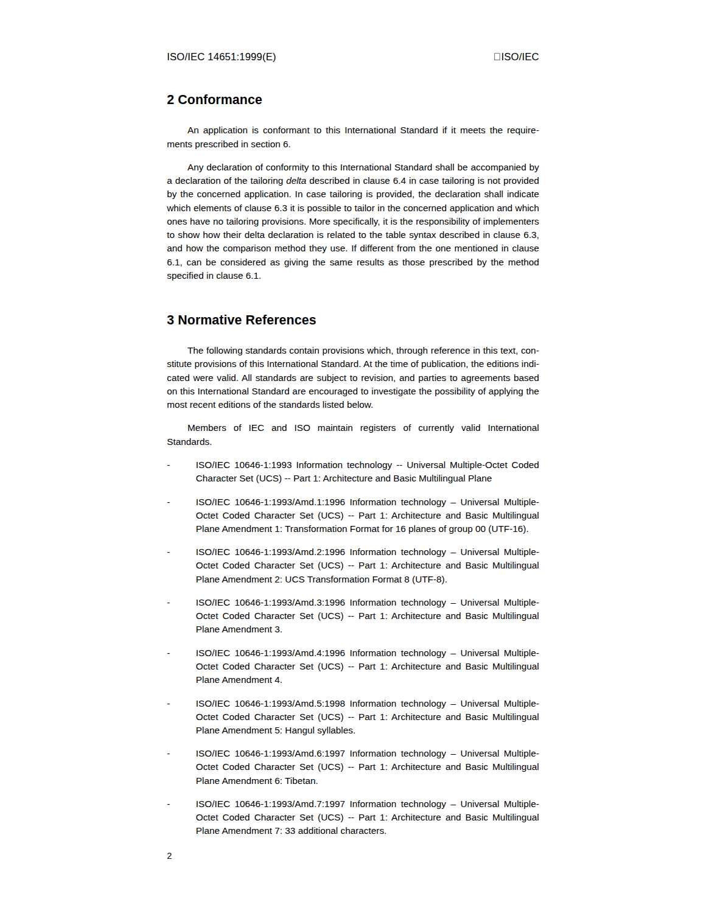ISO/IEC 14651:1999(E)
ISO/IEC
2 Conformance
An application is conformant to this International Standard if it meets the requirements prescribed in section 6.
Any declaration of conformity to this International Standard shall be accompanied by a declaration of the tailoring delta described in clause 6.4 in case tailoring is not provided by the concerned application. In case tailoring is provided, the declaration shall indicate which elements of clause 6.3 it is possible to tailor in the concerned application and which ones have no tailoring provisions. More specifically, it is the responsibility of implementers to show how their delta declaration is related to the table syntax described in clause 6.3, and how the comparison method they use. If different from the one mentioned in clause 6.1, can be considered as giving the same results as those prescribed by the method specified in clause 6.1.
3 Normative References
The following standards contain provisions which, through reference in this text, constitute provisions of this International Standard. At the time of publication, the editions indicated were valid. All standards are subject to revision, and parties to agreements based on this International Standard are encouraged to investigate the possibility of applying the most recent editions of the standards listed below.
Members of IEC and ISO maintain registers of currently valid International Standards.
-
ISO/IEC 10646-1:1993 Information technology -- Universal Multiple-Octet Coded Character Set (UCS) -- Part 1: Architecture and Basic Multilingual Plane
-
ISO/IEC 10646-1:1993/Amd.1:1996 Information technology – Universal Multiple-Octet Coded Character Set (UCS) -- Part 1: Architecture and Basic Multilingual Plane Amendment 1: Transformation Format for 16 planes of group 00 (UTF-16).
-
ISO/IEC 10646-1:1993/Amd.2:1996 Information technology – Universal Multiple-Octet Coded Character Set (UCS) -- Part 1: Architecture and Basic Multilingual Plane Amendment 2: UCS Transformation Format 8 (UTF-8).
-
ISO/IEC 10646-1:1993/Amd.3:1996 Information technology – Universal Multiple-Octet Coded Character Set (UCS) -- Part 1: Architecture and Basic Multilingual Plane Amendment 3.
-
ISO/IEC 10646-1:1993/Amd.4:1996 Information technology – Universal Multiple-Octet Coded Character Set (UCS) -- Part 1: Architecture and Basic Multilingual Plane Amendment 4.
-
ISO/IEC 10646-1:1993/Amd.5:1998 Information technology – Universal Multiple-Octet Coded Character Set (UCS) -- Part 1: Architecture and Basic Multilingual Plane Amendment 5: Hangul syllables.
-
ISO/IEC 10646-1:1993/Amd.6:1997 Information technology – Universal Multiple-Octet Coded Character Set (UCS) -- Part 1: Architecture and Basic Multilingual Plane Amendment 6: Tibetan.
-
ISO/IEC 10646-1:1993/Amd.7:1997 Information technology – Universal Multiple-Octet Coded Character Set (UCS) -- Part 1: Architecture and Basic Multilingual Plane Amendment 7: 33 additional characters.
2